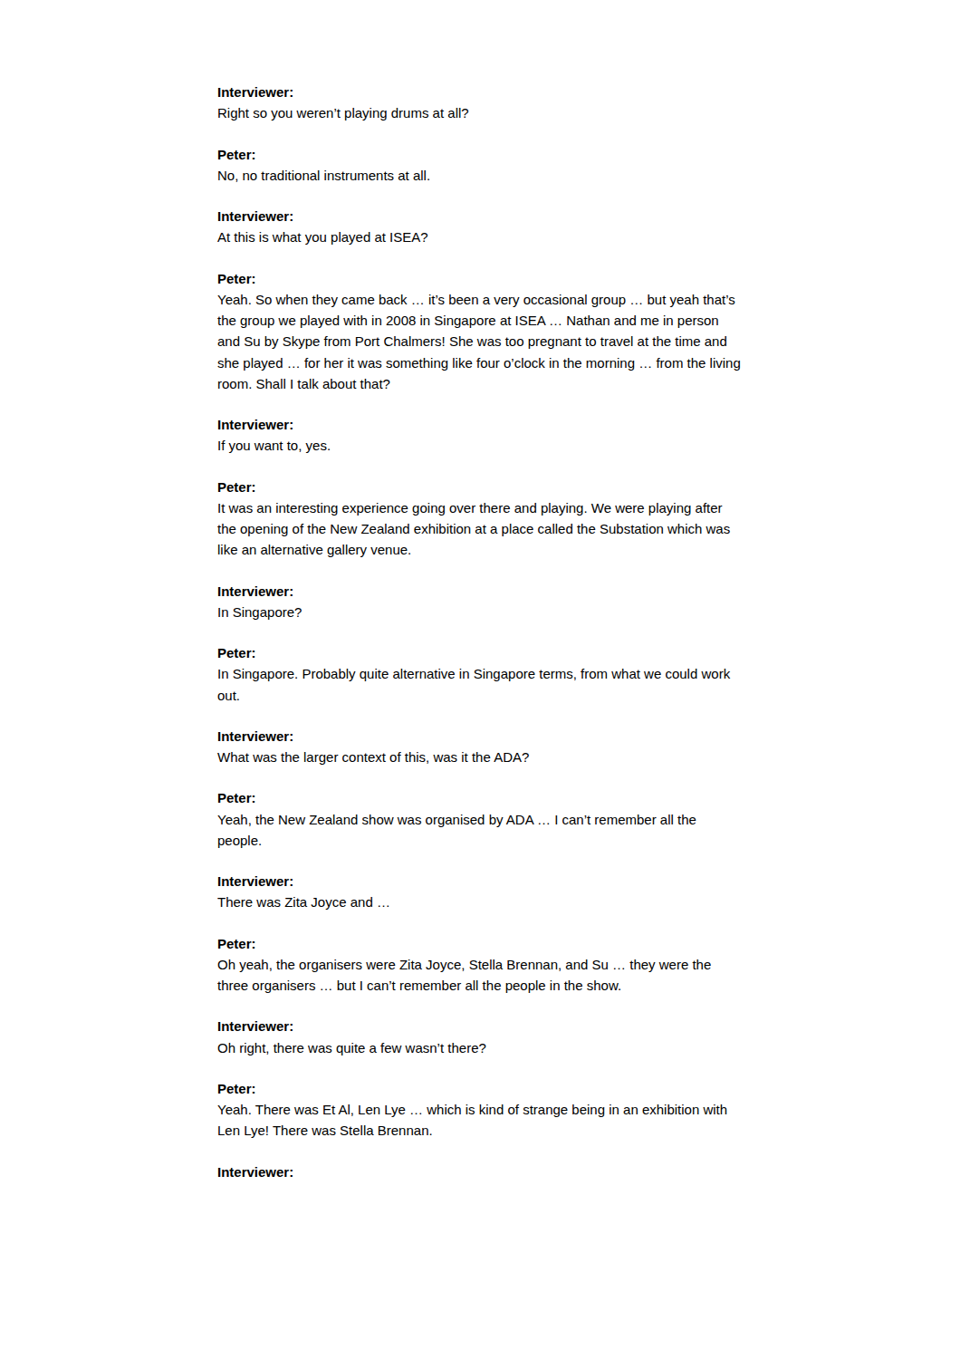Interviewer:
Right so you weren’t playing drums at all?
Peter:
No, no traditional instruments at all.
Interviewer:
At this is what you played at ISEA?
Peter:
Yeah. So when they came back … it’s been a very occasional group … but yeah that’s the group we played with in 2008 in Singapore at ISEA … Nathan and me in person and Su by Skype from Port Chalmers! She was too pregnant to travel at the time and she played … for her it was something like four o’clock in the morning … from the living room. Shall I talk about that?
Interviewer:
If you want to, yes.
Peter:
It was an interesting experience going over there and playing. We were playing after the opening of the New Zealand exhibition at a place called the Substation which was like an alternative gallery venue.
Interviewer:
In Singapore?
Peter:
In Singapore. Probably quite alternative in Singapore terms, from what we could work out.
Interviewer:
What was the larger context of this, was it the ADA?
Peter:
Yeah, the New Zealand show was organised by ADA … I can’t remember all the people.
Interviewer:
There was Zita Joyce and …
Peter:
Oh yeah, the organisers were Zita Joyce, Stella Brennan, and Su … they were the three organisers … but I can’t remember all the people in the show.
Interviewer:
Oh right, there was quite a few wasn’t there?
Peter:
Yeah. There was Et Al, Len Lye … which is kind of strange being in an exhibition with Len Lye! There was Stella Brennan.
Interviewer: